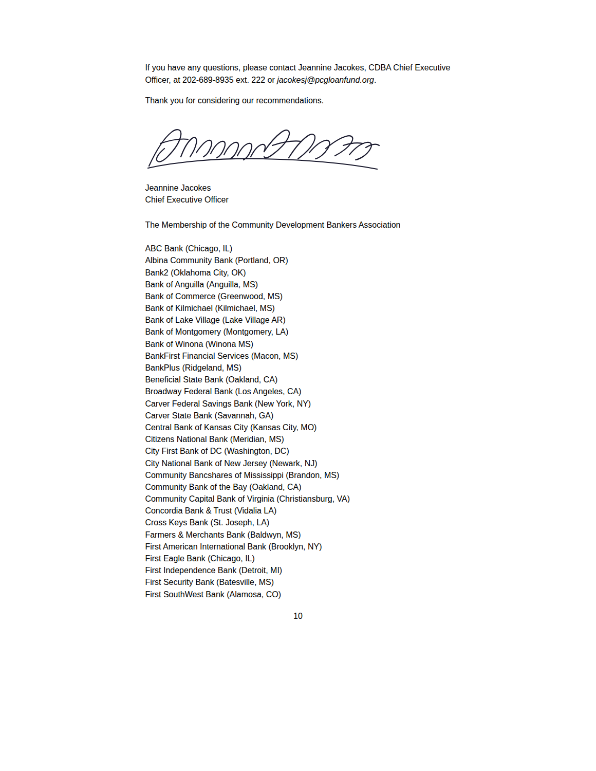If you have any questions, please contact Jeannine Jacokes, CDBA Chief Executive Officer, at 202-689-8935 ext. 222 or jacokesj@pcgloanfund.org.
Thank you for considering our recommendations.
Jeannine Jacokes
Chief Executive Officer
The Membership of the Community Development Bankers Association
ABC Bank (Chicago, IL)
Albina Community Bank (Portland, OR)
Bank2 (Oklahoma City, OK)
Bank of Anguilla (Anguilla, MS)
Bank of Commerce (Greenwood, MS)
Bank of Kilmichael (Kilmichael, MS)
Bank of Lake Village (Lake Village AR)
Bank of Montgomery (Montgomery, LA)
Bank of Winona (Winona MS)
BankFirst Financial Services (Macon, MS)
BankPlus (Ridgeland, MS)
Beneficial State Bank (Oakland, CA)
Broadway Federal Bank (Los Angeles, CA)
Carver Federal Savings Bank (New York, NY)
Carver State Bank (Savannah, GA)
Central Bank of Kansas City (Kansas City, MO)
Citizens National Bank (Meridian, MS)
City First Bank of DC (Washington, DC)
City National Bank of New Jersey (Newark, NJ)
Community Bancshares of Mississippi (Brandon, MS)
Community Bank of the Bay (Oakland, CA)
Community Capital Bank of Virginia (Christiansburg, VA)
Concordia Bank & Trust (Vidalia LA)
Cross Keys Bank (St. Joseph, LA)
Farmers & Merchants Bank (Baldwyn, MS)
First American International Bank (Brooklyn, NY)
First Eagle Bank (Chicago, IL)
First Independence Bank (Detroit, MI)
First Security Bank (Batesville, MS)
First SouthWest Bank (Alamosa, CO)
10